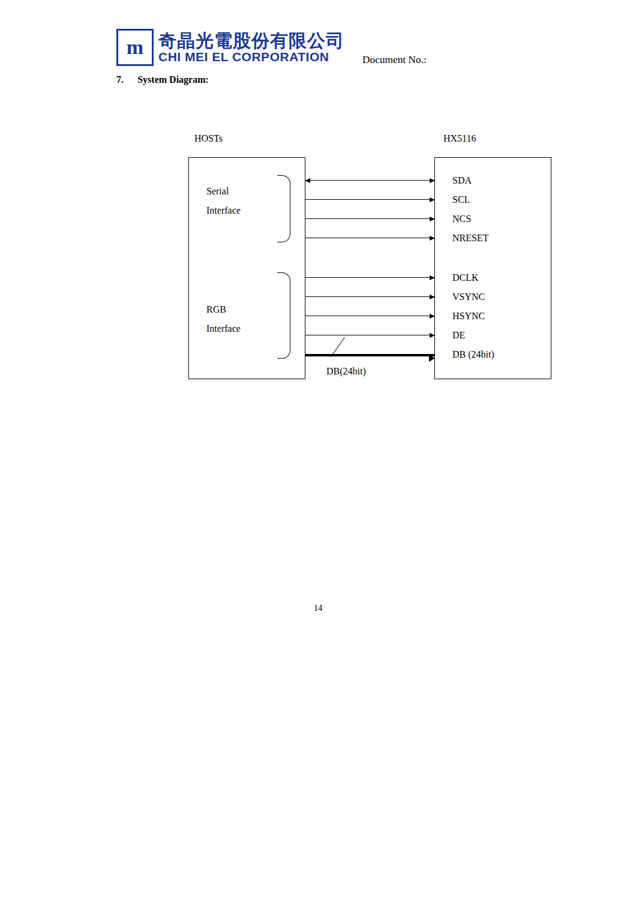m
奇晶光電股份有限公司
CHI MEI EL CORPORATION
Document No.:
7. System Diagram:
HOSTs
HX5116
Serial
Interface
RGB
Interface
SDA
SCL
NCS
NRESET
DCLK
VSYNC
HSYNC
DE
DB (24bit)
DB(24bit)
14